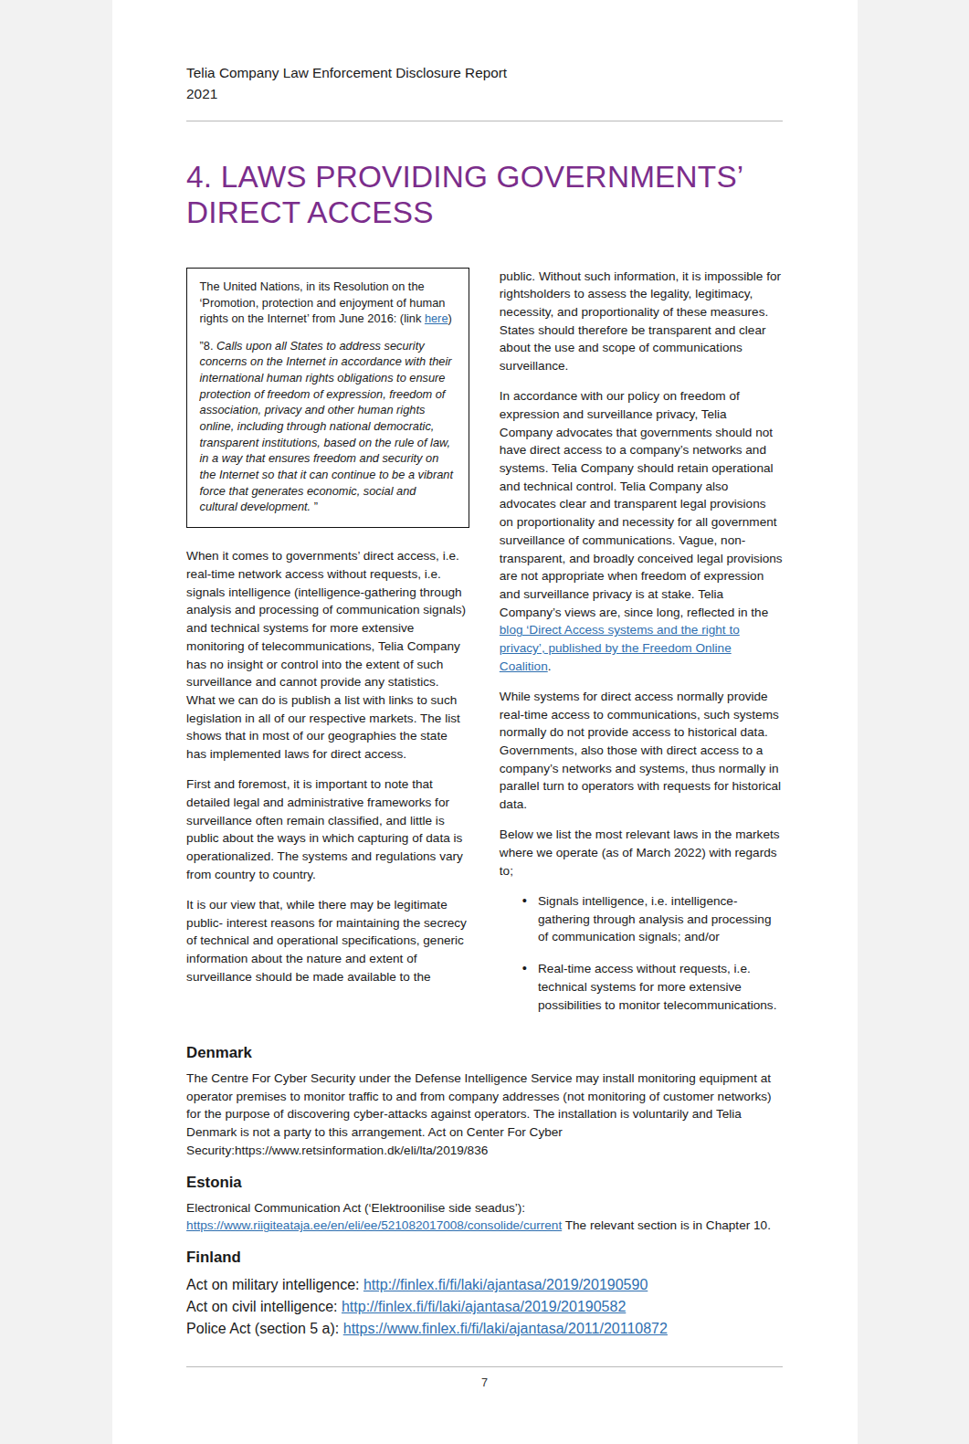Telia Company Law Enforcement Disclosure Report 2021
4. LAWS PROVIDING GOVERNMENTS’
DIRECT ACCESS
The United Nations, in its Resolution on the ‘Promotion, protection and enjoyment of human rights on the Internet’ from June 2016: (link here)
”8. Calls upon all States to address security concerns on the Internet in accordance with their international human rights obligations to ensure protection of freedom of expression, freedom of association, privacy and other human rights online, including through national democratic, transparent institutions, based on the rule of law, in a way that ensures freedom and security on the Internet so that it can continue to be a vibrant force that generates economic, social and cultural development. ”
When it comes to governments’ direct access, i.e. real-time network access without requests, i.e. signals intelligence (intelligence-gathering through analysis and processing of communication signals) and technical systems for more extensive monitoring of telecommunications, Telia Company has no insight or control into the extent of such surveillance and cannot provide any statistics. What we can do is publish a list with links to such legislation in all of our respective markets. The list shows that in most of our geographies the state has implemented laws for direct access.
First and foremost, it is important to note that detailed legal and administrative frameworks for surveillance often remain classified, and little is public about the ways in which capturing of data is operationalized. The systems and regulations vary from country to country.
It is our view that, while there may be legitimate public- interest reasons for maintaining the secrecy of technical and operational specifications, generic information about the nature and extent of surveillance should be made available to the
public. Without such information, it is impossible for rightsholders to assess the legality, legitimacy, necessity, and proportionality of these measures. States should therefore be transparent and clear about the use and scope of communications surveillance.
In accordance with our policy on freedom of expression and surveillance privacy, Telia Company advocates that governments should not have direct access to a company’s networks and systems. Telia Company should retain operational and technical control. Telia Company also advocates clear and transparent legal provisions on proportionality and necessity for all government surveillance of communications. Vague, non-transparent, and broadly conceived legal provisions are not appropriate when freedom of expression and surveillance privacy is at stake. Telia Company’s views are, since long, reflected in the blog ‘Direct Access systems and the right to privacy’, published by the Freedom Online Coalition.
While systems for direct access normally provide real-time access to communications, such systems normally do not provide access to historical data. Governments, also those with direct access to a company’s networks and systems, thus normally in parallel turn to operators with requests for historical data.
Below we list the most relevant laws in the markets where we operate (as of March 2022) with regards to;
Signals intelligence, i.e. intelligence-gathering through analysis and processing of communication signals; and/or
Real-time access without requests, i.e. technical systems for more extensive possibilities to monitor telecommunications.
Denmark
The Centre For Cyber Security under the Defense Intelligence Service may install monitoring equipment at operator premises to monitor traffic to and from company addresses (not monitoring of customer networks) for the purpose of discovering cyber-attacks against operators. The installation is voluntarily and Telia Denmark is not a party to this arrangement. Act on Center For Cyber Security:https://www.retsinformation.dk/eli/lta/2019/836
Estonia
Electronical Communication Act (‘Elektroonilise side seadus’):
https://www.riigiteataja.ee/en/eli/ee/521082017008/consolide/current The relevant section is in Chapter 10.
Finland
Act on military intelligence: http://finlex.fi/fi/laki/ajantasa/2019/20190590 Act on civil intelligence: http://finlex.fi/fi/laki/ajantasa/2019/20190582 Police Act (section 5 a): https://www.finlex.fi/fi/laki/ajantasa/2011/20110872
7